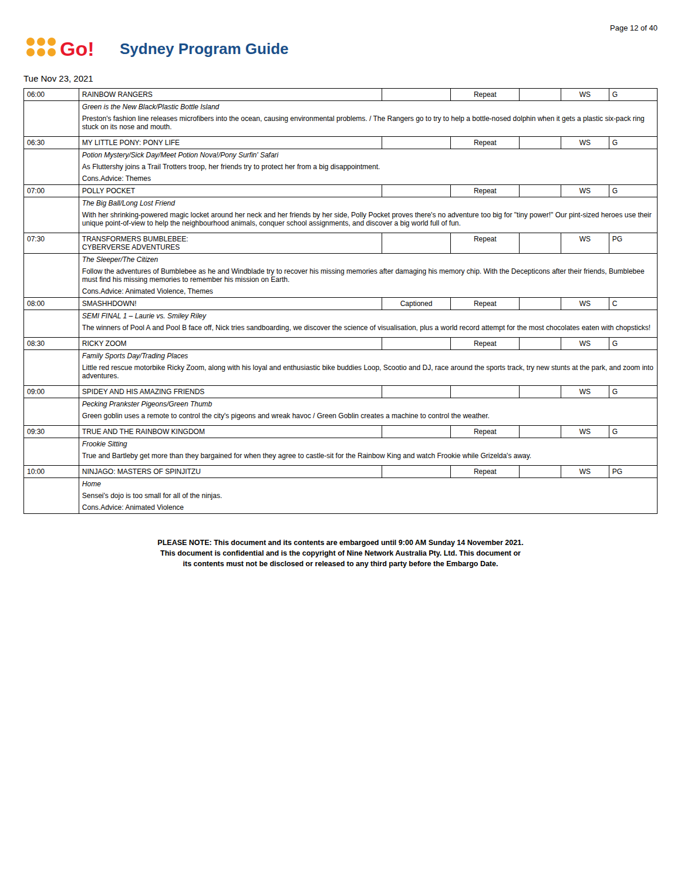Page 12 of 40
Go! Sydney Program Guide
Tue Nov 23, 2021
| 06:00 | RAINBOW RANGERS | | Repeat | | WS | G |
| | Green is the New Black/Plastic Bottle Island Preston's fashion line releases microfibers into the ocean, causing environmental problems. / The Rangers go to try to help a bottle-nosed dolphin when it gets a plastic six-pack ring stuck on its nose and mouth. |
| 06:30 | MY LITTLE PONY: PONY LIFE | | Repeat | | WS | G |
| | Potion Mystery/Sick Day/Meet Potion Nova!/Pony Surfin' Safari As Fluttershy joins a Trail Trotters troop, her friends try to protect her from a big disappointment. Cons.Advice: Themes |
| 07:00 | POLLY POCKET | | Repeat | | WS | G |
| | The Big Ball/Long Lost Friend With her shrinking-powered magic locket around her neck and her friends by her side, Polly Pocket proves there's no adventure too big for "tiny power!" Our pint-sized heroes use their unique point-of-view to help the neighbourhood animals, conquer school assignments, and discover a big world full of fun. |
| 07:30 | TRANSFORMERS BUMBLEBEE: CYBERVERSE ADVENTURES | | Repeat | | WS | PG |
| | The Sleeper/The Citizen Follow the adventures of Bumblebee as he and Windblade try to recover his missing memories after damaging his memory chip. With the Decepticons after their friends, Bumblebee must find his missing memories to remember his mission on Earth. Cons.Advice: Animated Violence, Themes |
| 08:00 | SMASHHDOWN! | Captioned | Repeat | | WS | C |
| | SEMI FINAL 1 – Laurie vs. Smiley Riley The winners of Pool A and Pool B face off, Nick tries sandboarding, we discover the science of visualisation, plus a world record attempt for the most chocolates eaten with chopsticks! |
| 08:30 | RICKY ZOOM | | Repeat | | WS | G |
| | Family Sports Day/Trading Places Little red rescue motorbike Ricky Zoom, along with his loyal and enthusiastic bike buddies Loop, Scootio and DJ, race around the sports track, try new stunts at the park, and zoom into adventures. |
| 09:00 | SPIDEY AND HIS AMAZING FRIENDS | | | | WS | G |
| | Pecking Prankster Pigeons/Green Thumb Green goblin uses a remote to control the city's pigeons and wreak havoc / Green Goblin creates a machine to control the weather. |
| 09:30 | TRUE AND THE RAINBOW KINGDOM | | Repeat | | WS | G |
| | Frookie Sitting True and Bartleby get more than they bargained for when they agree to castle-sit for the Rainbow King and watch Frookie while Grizelda's away. |
| 10:00 | NINJAGO: MASTERS OF SPINJITZU | | Repeat | | WS | PG |
| | Home Sensei's dojo is too small for all of the ninjas. Cons.Advice: Animated Violence |
PLEASE NOTE: This document and its contents are embargoed until 9:00 AM Sunday 14 November 2021.
This document is confidential and is the copyright of Nine Network Australia Pty. Ltd. This document or
its contents must not be disclosed or released to any third party before the Embargo Date.